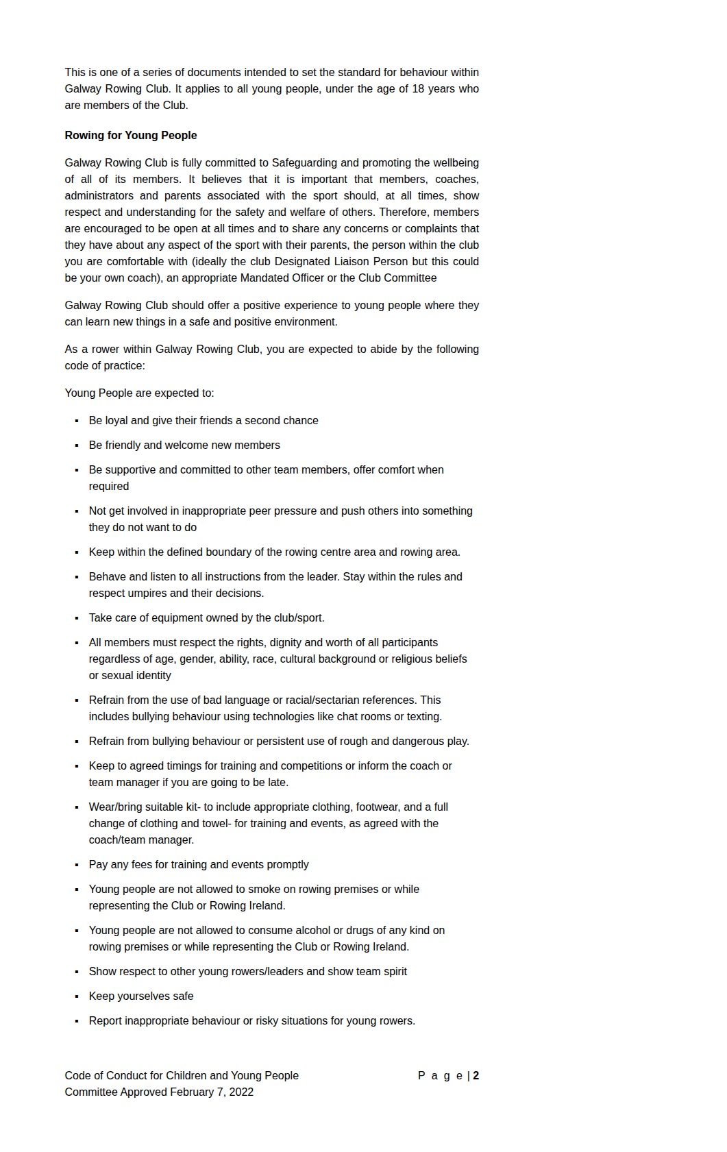This is one of a series of documents intended to set the standard for behaviour within Galway Rowing Club. It applies to all young people, under the age of 18 years who are members of the Club.
Rowing for Young People
Galway Rowing Club is fully committed to Safeguarding and promoting the wellbeing of all of its members. It believes that it is important that members, coaches, administrators and parents associated with the sport should, at all times, show respect and understanding for the safety and welfare of others. Therefore, members are encouraged to be open at all times and to share any concerns or complaints that they have about any aspect of the sport with their parents, the person within the club you are comfortable with (ideally the club Designated Liaison Person but this could be your own coach), an appropriate Mandated Officer or the Club Committee
Galway Rowing Club should offer a positive experience to young people where they can learn new things in a safe and positive environment.
As a rower within Galway Rowing Club, you are expected to abide by the following code of practice:
Young People are expected to:
Be loyal and give their friends a second chance
Be friendly and welcome new members
Be supportive and committed to other team members, offer comfort when required
Not get involved in inappropriate peer pressure and push others into something they do not want to do
Keep within the defined boundary of the rowing centre area and rowing area.
Behave and listen to all instructions from the leader. Stay within the rules and respect umpires and their decisions.
Take care of equipment owned by the club/sport.
All members must respect the rights, dignity and worth of all participants regardless of age, gender, ability, race, cultural background or religious beliefs or sexual identity
Refrain from the use of bad language or racial/sectarian references. This includes bullying behaviour using technologies like chat rooms or texting.
Refrain from bullying behaviour or persistent use of rough and dangerous play.
Keep to agreed timings for training and competitions or inform the coach or team manager if you are going to be late.
Wear/bring suitable kit- to include appropriate clothing, footwear, and a full change of clothing and towel- for training and events, as agreed with the coach/team manager.
Pay any fees for training and events promptly
Young people are not allowed to smoke on rowing premises or while representing the Club or Rowing Ireland.
Young people are not allowed to consume alcohol or drugs of any kind on rowing premises or while representing the Club or Rowing Ireland.
Show respect to other young rowers/leaders and show team spirit
Keep yourselves safe
Report inappropriate behaviour or risky situations for young rowers.
Code of Conduct for Children and Young People
Committee Approved February 7, 2022
P a g e | 2